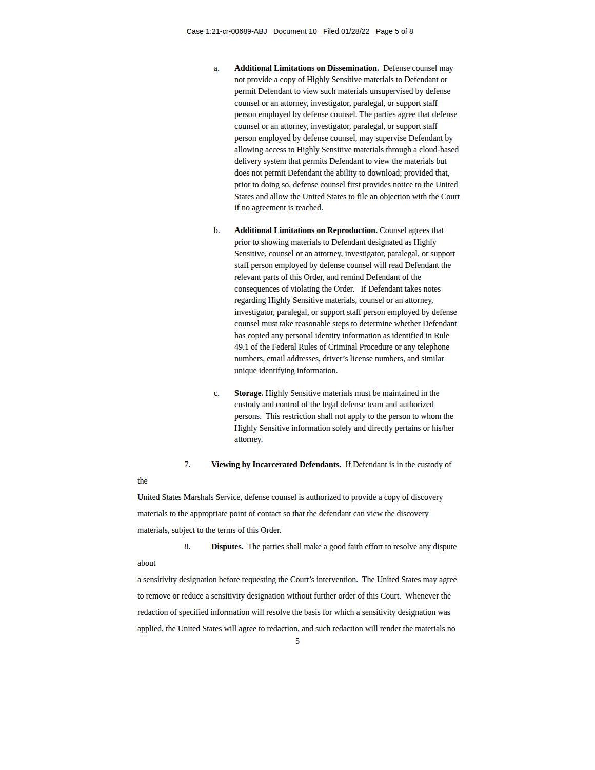Case 1:21-cr-00689-ABJ Document 10 Filed 01/28/22 Page 5 of 8
a. Additional Limitations on Dissemination. Defense counsel may not provide a copy of Highly Sensitive materials to Defendant or permit Defendant to view such materials unsupervised by defense counsel or an attorney, investigator, paralegal, or support staff person employed by defense counsel. The parties agree that defense counsel or an attorney, investigator, paralegal, or support staff person employed by defense counsel, may supervise Defendant by allowing access to Highly Sensitive materials through a cloud-based delivery system that permits Defendant to view the materials but does not permit Defendant the ability to download; provided that, prior to doing so, defense counsel first provides notice to the United States and allow the United States to file an objection with the Court if no agreement is reached.
b. Additional Limitations on Reproduction. Counsel agrees that prior to showing materials to Defendant designated as Highly Sensitive, counsel or an attorney, investigator, paralegal, or support staff person employed by defense counsel will read Defendant the relevant parts of this Order, and remind Defendant of the consequences of violating the Order. If Defendant takes notes regarding Highly Sensitive materials, counsel or an attorney, investigator, paralegal, or support staff person employed by defense counsel must take reasonable steps to determine whether Defendant has copied any personal identity information as identified in Rule 49.1 of the Federal Rules of Criminal Procedure or any telephone numbers, email addresses, driver’s license numbers, and similar unique identifying information.
c. Storage. Highly Sensitive materials must be maintained in the custody and control of the legal defense team and authorized persons. This restriction shall not apply to the person to whom the Highly Sensitive information solely and directly pertains or his/her attorney.
7. Viewing by Incarcerated Defendants. If Defendant is in the custody of the
United States Marshals Service, defense counsel is authorized to provide a copy of discovery
materials to the appropriate point of contact so that the defendant can view the discovery
materials, subject to the terms of this Order.
8. Disputes. The parties shall make a good faith effort to resolve any dispute about
a sensitivity designation before requesting the Court’s intervention. The United States may agree
to remove or reduce a sensitivity designation without further order of this Court. Whenever the
redaction of specified information will resolve the basis for which a sensitivity designation was
applied, the United States will agree to redaction, and such redaction will render the materials no
5